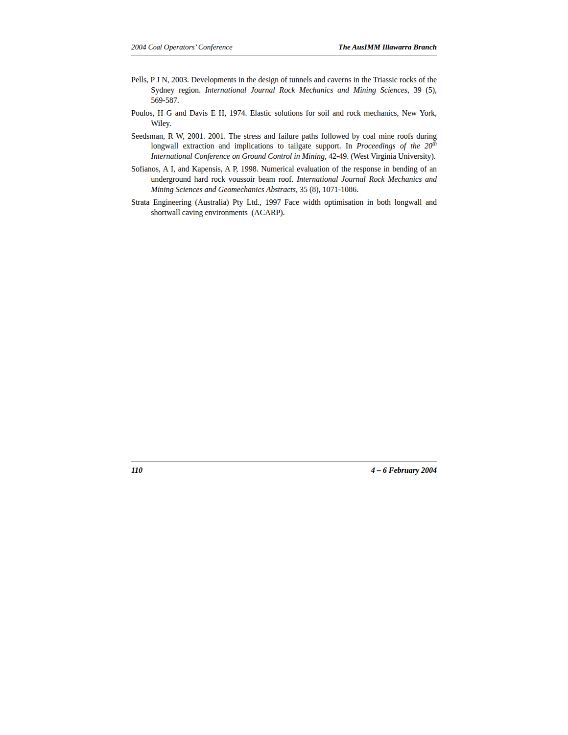2004 Coal Operators’ Conference The AusIMM Illawarra Branch
Pells, P J N, 2003. Developments in the design of tunnels and caverns in the Triassic rocks of the Sydney region. International Journal Rock Mechanics and Mining Sciences, 39 (5), 569‑587.
Poulos, H G and Davis E H, 1974. Elastic solutions for soil and rock mechanics, New York, Wiley.
Seedsman, R W, 2001. 2001. The stress and failure paths followed by coal mine roofs during longwall extraction and implications to tailgate support. In Proceedings of the 20th International Conference on Ground Control in Mining, 42‑49. (West Virginia University).
Sofianos, A I, and Kapensis, A P, 1998. Numerical evaluation of the response in bending of an underground hard rock voussoir beam roof. International Journal Rock Mechanics and Mining Sciences and Geomechanics Abstracts, 35 (8), 1071-1086.
Strata Engineering (Australia) Pty Ltd., 1997 Face width optimisation in both longwall and shortwall caving environments (ACARP).
110 4 – 6 February 2004